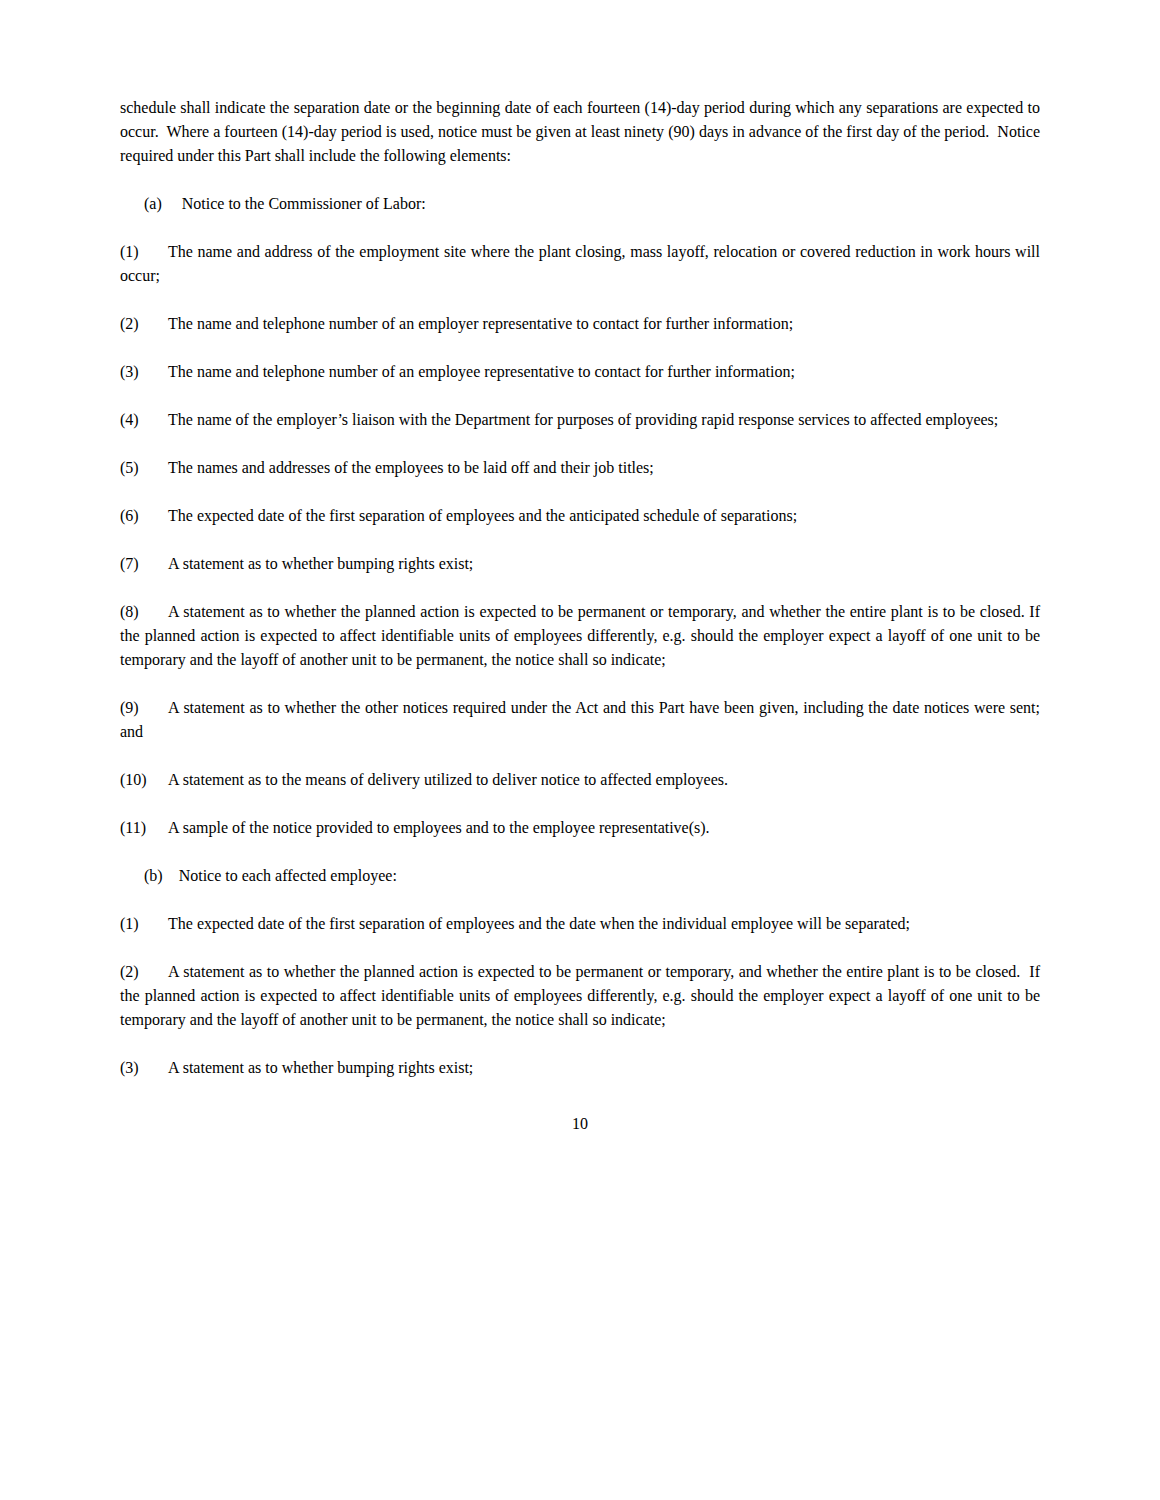schedule shall indicate the separation date or the beginning date of each fourteen (14)-day period during which any separations are expected to occur. Where a fourteen (14)-day period is used, notice must be given at least ninety (90) days in advance of the first day of the period. Notice required under this Part shall include the following elements:
(a) Notice to the Commissioner of Labor:
(1) The name and address of the employment site where the plant closing, mass layoff, relocation or covered reduction in work hours will occur;
(2) The name and telephone number of an employer representative to contact for further information;
(3) The name and telephone number of an employee representative to contact for further information;
(4) The name of the employer’s liaison with the Department for purposes of providing rapid response services to affected employees;
(5) The names and addresses of the employees to be laid off and their job titles;
(6) The expected date of the first separation of employees and the anticipated schedule of separations;
(7) A statement as to whether bumping rights exist;
(8) A statement as to whether the planned action is expected to be permanent or temporary, and whether the entire plant is to be closed. If the planned action is expected to affect identifiable units of employees differently, e.g. should the employer expect a layoff of one unit to be temporary and the layoff of another unit to be permanent, the notice shall so indicate;
(9) A statement as to whether the other notices required under the Act and this Part have been given, including the date notices were sent; and
(10) A statement as to the means of delivery utilized to deliver notice to affected employees.
(11) A sample of the notice provided to employees and to the employee representative(s).
(b) Notice to each affected employee:
(1) The expected date of the first separation of employees and the date when the individual employee will be separated;
(2) A statement as to whether the planned action is expected to be permanent or temporary, and whether the entire plant is to be closed. If the planned action is expected to affect identifiable units of employees differently, e.g. should the employer expect a layoff of one unit to be temporary and the layoff of another unit to be permanent, the notice shall so indicate;
(3) A statement as to whether bumping rights exist;
10